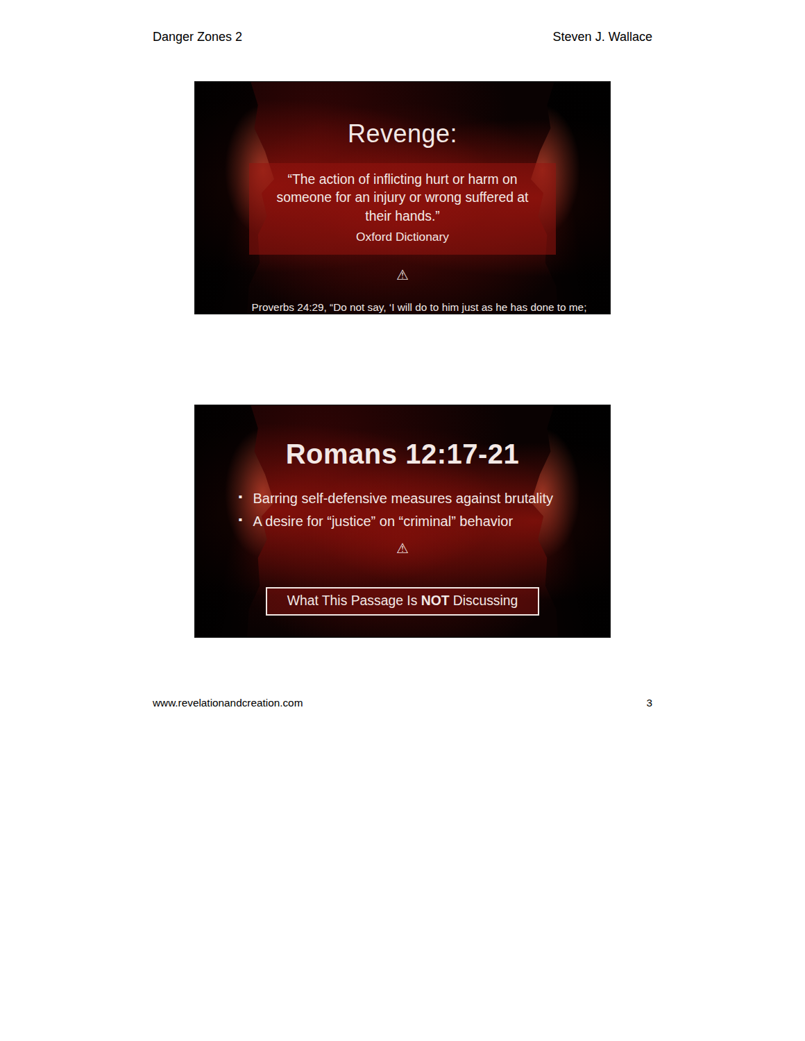Danger Zones 2 Steven J. Wallace
Revenge:
“The action of inflicting hurt or harm on someone for an injury or wrong suffered at their hands.” Oxford Dictionary
⚠
Proverbs 24:29, “Do not say, ‘I will do to him just as he has done to me; I will render to the man according to his work.’”
Romans 12:17-21
Barring self-defensive measures against brutality
A desire for “justice” on “criminal” behavior
⚠
What This Passage Is NOT Discussing
www.revelationandcreation.com 3